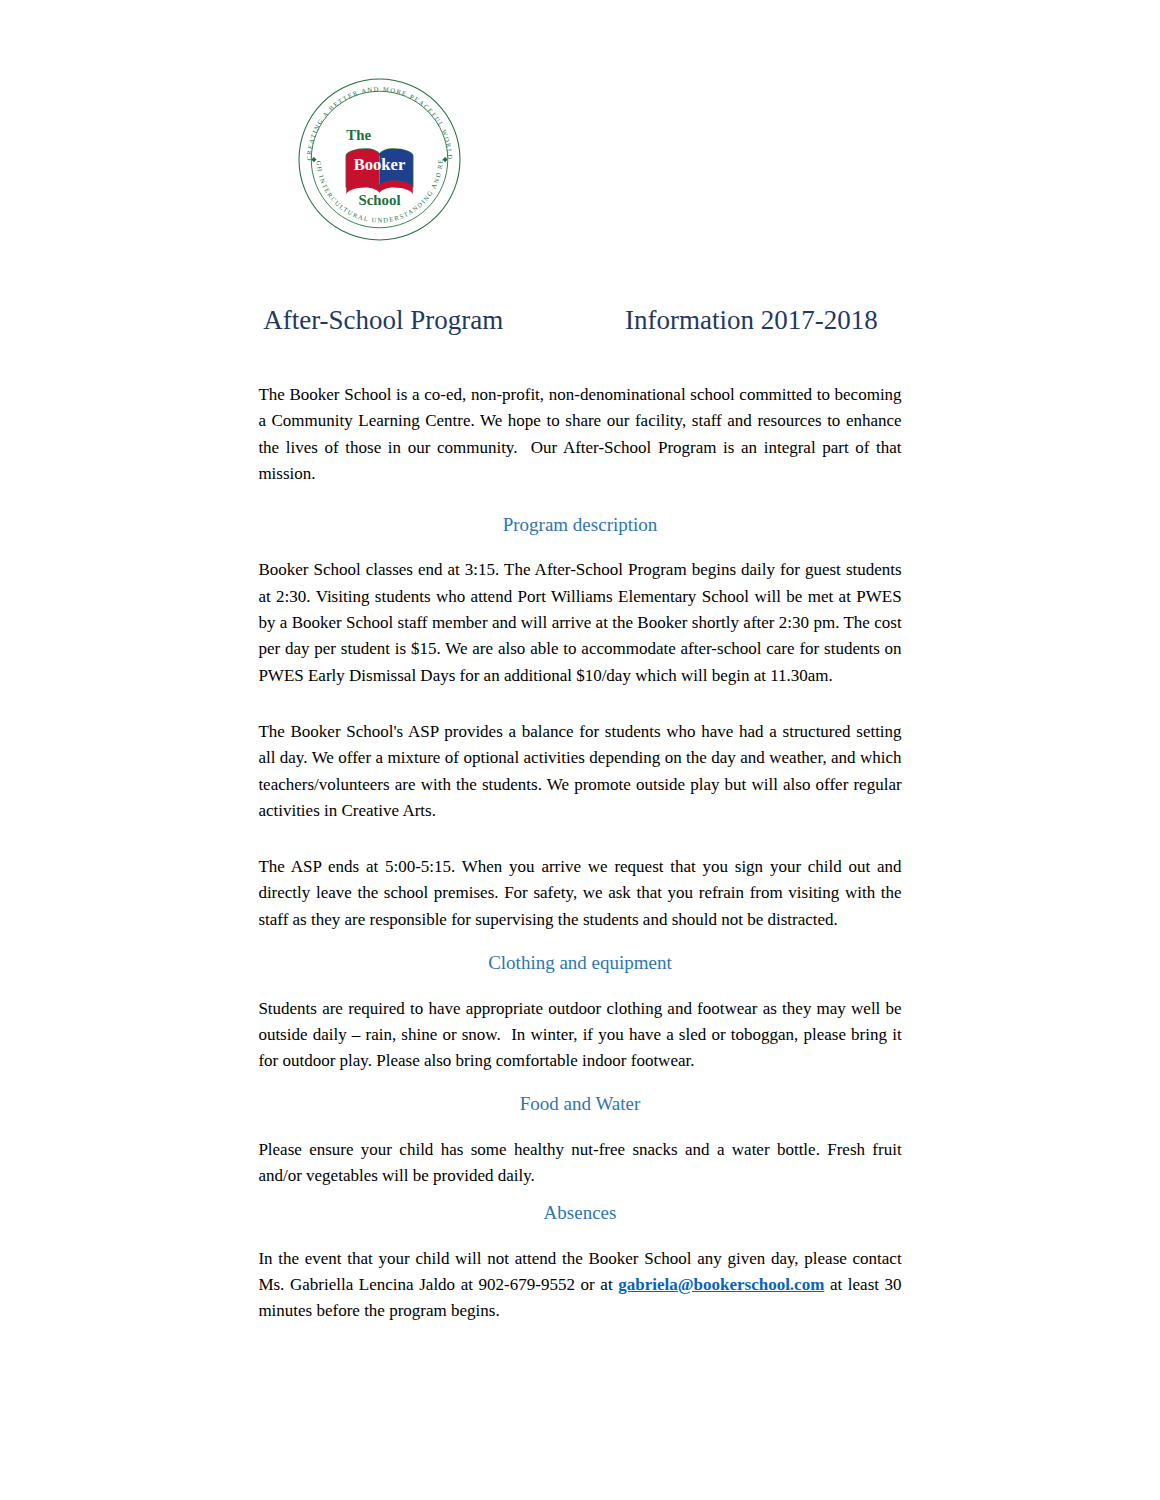CREATING A BETTER AND MORE PEACEFUL WORLD THROUGH INTERCULTURAL UNDERSTANDING AND RESPECT The Booker School
After-School Program Information 2017-2018
The Booker School is a co-ed, non-profit, non-denominational school committed to becoming a Community Learning Centre. We hope to share our facility, staff and resources to enhance the lives of those in our community. Our After-School Program is an integral part of that mission.
Program description
Booker School classes end at 3:15. The After-School Program begins daily for guest students at 2:30. Visiting students who attend Port Williams Elementary School will be met at PWES by a Booker School staff member and will arrive at the Booker shortly after 2:30 pm. The cost per day per student is $15. We are also able to accommodate after-school care for students on PWES Early Dismissal Days for an additional $10/day which will begin at 11.30am.
The Booker School's ASP provides a balance for students who have had a structured setting all day. We offer a mixture of optional activities depending on the day and weather, and which teachers/volunteers are with the students. We promote outside play but will also offer regular activities in Creative Arts.
The ASP ends at 5:00-5:15. When you arrive we request that you sign your child out and directly leave the school premises. For safety, we ask that you refrain from visiting with the staff as they are responsible for supervising the students and should not be distracted.
Clothing and equipment
Students are required to have appropriate outdoor clothing and footwear as they may well be outside daily – rain, shine or snow. In winter, if you have a sled or toboggan, please bring it for outdoor play. Please also bring comfortable indoor footwear.
Food and Water
Please ensure your child has some healthy nut-free snacks and a water bottle. Fresh fruit and/or vegetables will be provided daily.
Absences
In the event that your child will not attend the Booker School any given day, please contact Ms. Gabriella Lencina Jaldo at 902-679-9552 or at gabriela@bookerschool.com at least 30 minutes before the program begins.